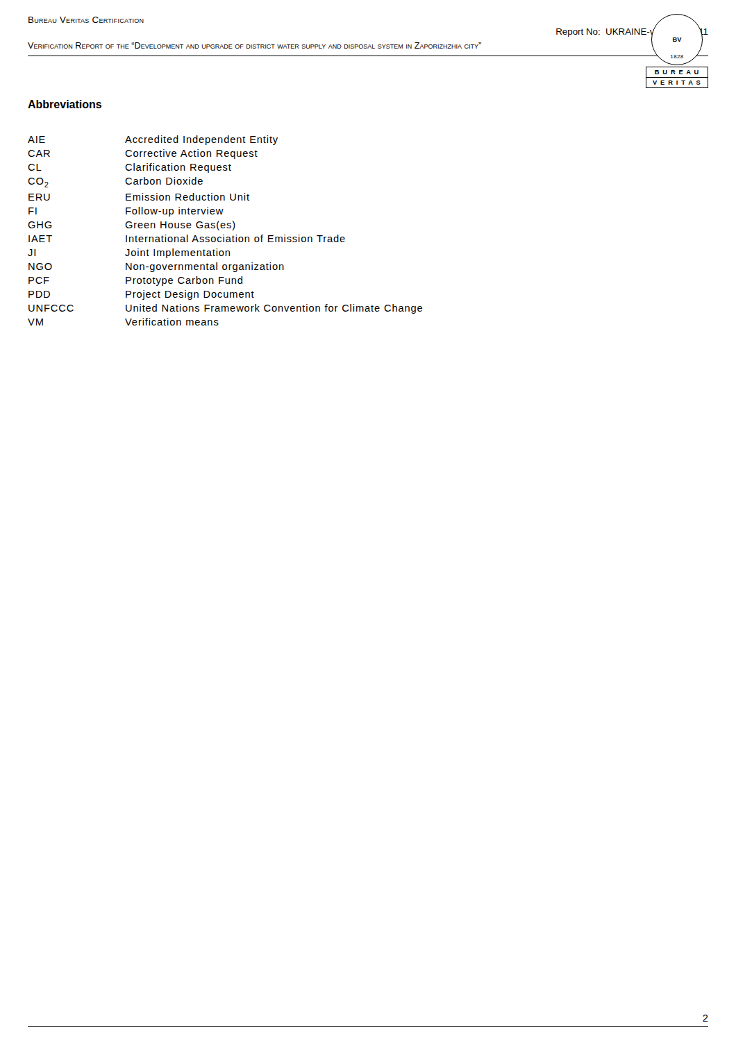BV 1828
B U R E A U V E R I T A S
Bureau Veritas Certification
Report No: UKRAINE-ver/0362/2011
Verification Report of the “Development and upgrade of district water supply and disposal system in Zaporizhzhia city”
Abbreviations
| AIE | Accredited Independent Entity |
| CAR | Corrective Action Request |
| CL | Clarification Request |
| CO 2 | Carbon Dioxide |
| ERU | Emission Reduction Unit |
| FI | Follow-up interview |
| GHG | Green House Gas(es) |
| IAET | International Association of Emission Trade |
| JI | Joint Implementation |
| NGO | Non-governmental organization |
| PCF | Prototype Carbon Fund |
| PDD | Project Design Document |
| UNFCCC | United Nations Framework Convention for Climate Change |
| VM | Verification means |
2